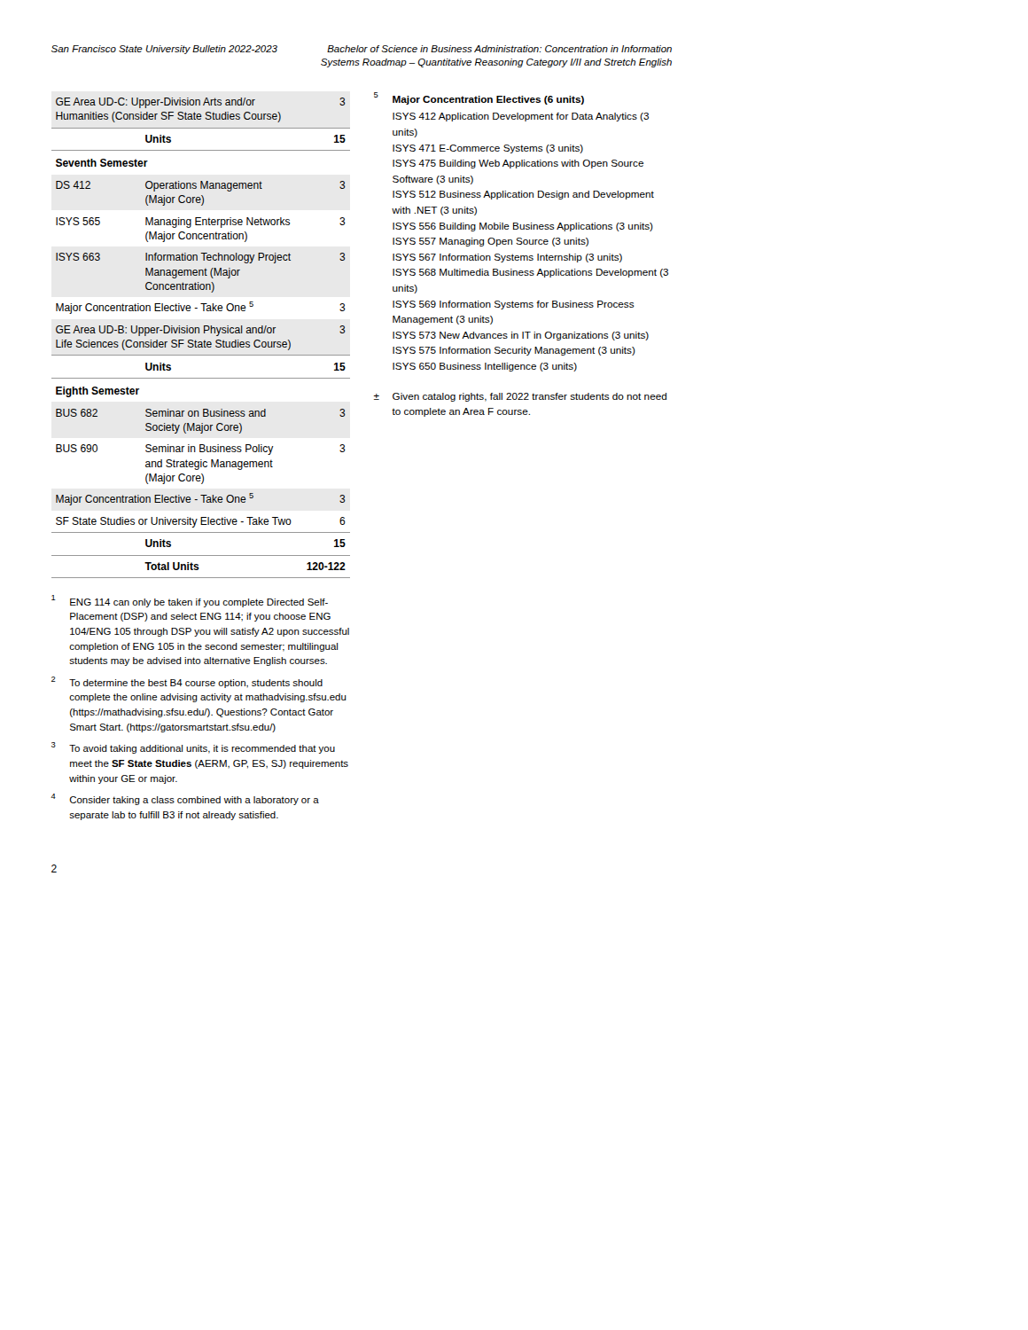San Francisco State University Bulletin 2022-2023
Bachelor of Science in Business Administration: Concentration in Information
Systems Roadmap – Quantitative Reasoning Category I/II and Stretch English
| GE Area UD-C: Upper-Division Arts and/or Humanities (Consider SF State Studies Course) | 3 |
| | Units | 15 |
| Seventh Semester |
| DS 412 | Operations Management (Major Core) | 3 |
| ISYS 565 | Managing Enterprise Networks (Major Concentration) | 3 |
| ISYS 663 | Information Technology Project Management (Major Concentration) | 3 |
| Major Concentration Elective - Take One 5 | 3 |
| GE Area UD-B: Upper-Division Physical and/or Life Sciences (Consider SF State Studies Course) | 3 |
| | Units | 15 |
| Eighth Semester |
| BUS 682 | Seminar on Business and Society (Major Core) | 3 |
| BUS 690 | Seminar in Business Policy and Strategic Management (Major Core) | 3 |
| Major Concentration Elective - Take One 5 | 3 |
| SF State Studies or University Elective - Take Two | 6 |
| | Units | 15 |
| | Total Units | 120-122 |
ENG 114 can only be taken if you complete Directed Self-Placement (DSP) and select ENG 114; if you choose ENG 104/ENG 105 through DSP you will satisfy A2 upon successful completion of ENG 105 in the second semester; multilingual students may be advised into alternative English courses.
To determine the best B4 course option, students should complete the online advising activity at mathadvising.sfsu.edu (https://mathadvising.sfsu.edu/). Questions? Contact Gator Smart Start. (https://gatorsmartstart.sfsu.edu/)
To avoid taking additional units, it is recommended that you meet the SF State Studies (AERM, GP, ES, SJ) requirements within your GE or major.
Consider taking a class combined with a laboratory or a separate lab to fulfill B3 if not already satisfied.
5 Major Concentration Electives (6 units) ISYS 412 Application Development for Data Analytics (3 units) ISYS 471 E-Commerce Systems (3 units) ISYS 475 Building Web Applications with Open Source Software (3 units) ISYS 512 Business Application Design and Development with .NET (3 units) ISYS 556 Building Mobile Business Applications (3 units) ISYS 557 Managing Open Source (3 units) ISYS 567 Information Systems Internship (3 units) ISYS 568 Multimedia Business Applications Development (3 units) ISYS 569 Information Systems for Business Process Management (3 units) ISYS 573 New Advances in IT in Organizations (3 units) ISYS 575 Information Security Management (3 units) ISYS 650 Business Intelligence (3 units)
± Given catalog rights, fall 2022 transfer students do not need to complete an Area F course.
2